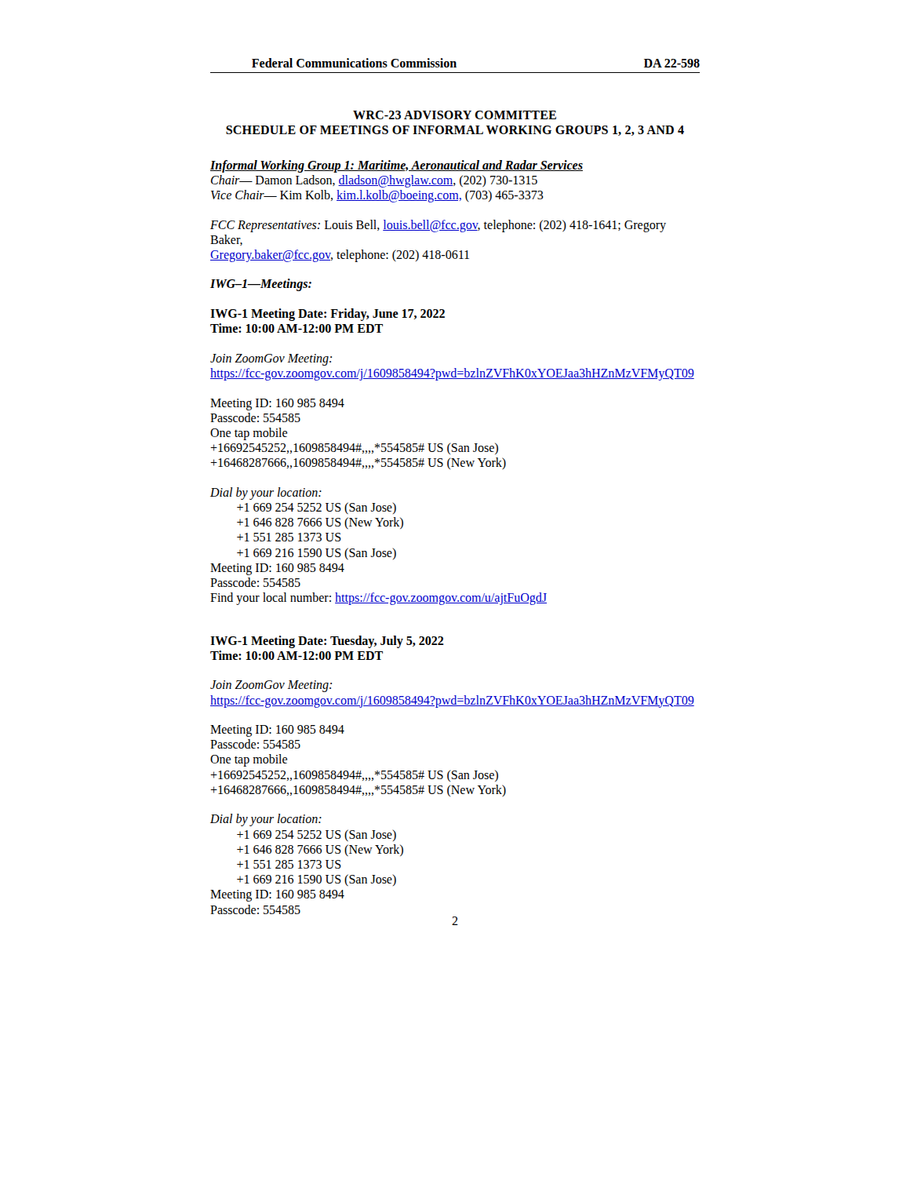Federal Communications Commission DA 22-598
WRC-23 ADVISORY COMMITTEE SCHEDULE OF MEETINGS OF INFORMAL WORKING GROUPS 1, 2, 3 AND 4
Informal Working Group 1: Maritime, Aeronautical and Radar Services
Chair— Damon Ladson, dladson@hwglaw.com, (202) 730-1315
Vice Chair— Kim Kolb, kim.l.kolb@boeing.com, (703) 465-3373
FCC Representatives: Louis Bell, louis.bell@fcc.gov, telephone: (202) 418-1641; Gregory Baker,
Gregory.baker@fcc.gov, telephone: (202) 418-0611
IWG–1—Meetings:
IWG-1 Meeting Date: Friday, June 17, 2022
Time: 10:00 AM-12:00 PM EDT
Join ZoomGov Meeting:
https://fcc-gov.zoomgov.com/j/1609858494?pwd=bzlnZVFhK0xYOEJaa3hHZnMzVFMyQT09
Meeting ID: 160 985 8494
Passcode: 554585
One tap mobile
+16692545252,,1609858494#,,,,*554585# US (San Jose)
+16468287666,,1609858494#,,,,*554585# US (New York)
Dial by your location:
+1 669 254 5252 US (San Jose)
+1 646 828 7666 US (New York)
+1 551 285 1373 US
+1 669 216 1590 US (San Jose)
Meeting ID: 160 985 8494
Passcode: 554585
Find your local number: https://fcc-gov.zoomgov.com/u/ajtFuOgdJ
IWG-1 Meeting Date: Tuesday, July 5, 2022
Time: 10:00 AM-12:00 PM EDT
Join ZoomGov Meeting:
https://fcc-gov.zoomgov.com/j/1609858494?pwd=bzlnZVFhK0xYOEJaa3hHZnMzVFMyQT09
Meeting ID: 160 985 8494
Passcode: 554585
One tap mobile
+16692545252,,1609858494#,,,,*554585# US (San Jose)
+16468287666,,1609858494#,,,,*554585# US (New York)
Dial by your location:
+1 669 254 5252 US (San Jose)
+1 646 828 7666 US (New York)
+1 551 285 1373 US
+1 669 216 1590 US (San Jose)
Meeting ID: 160 985 8494
Passcode: 554585
2